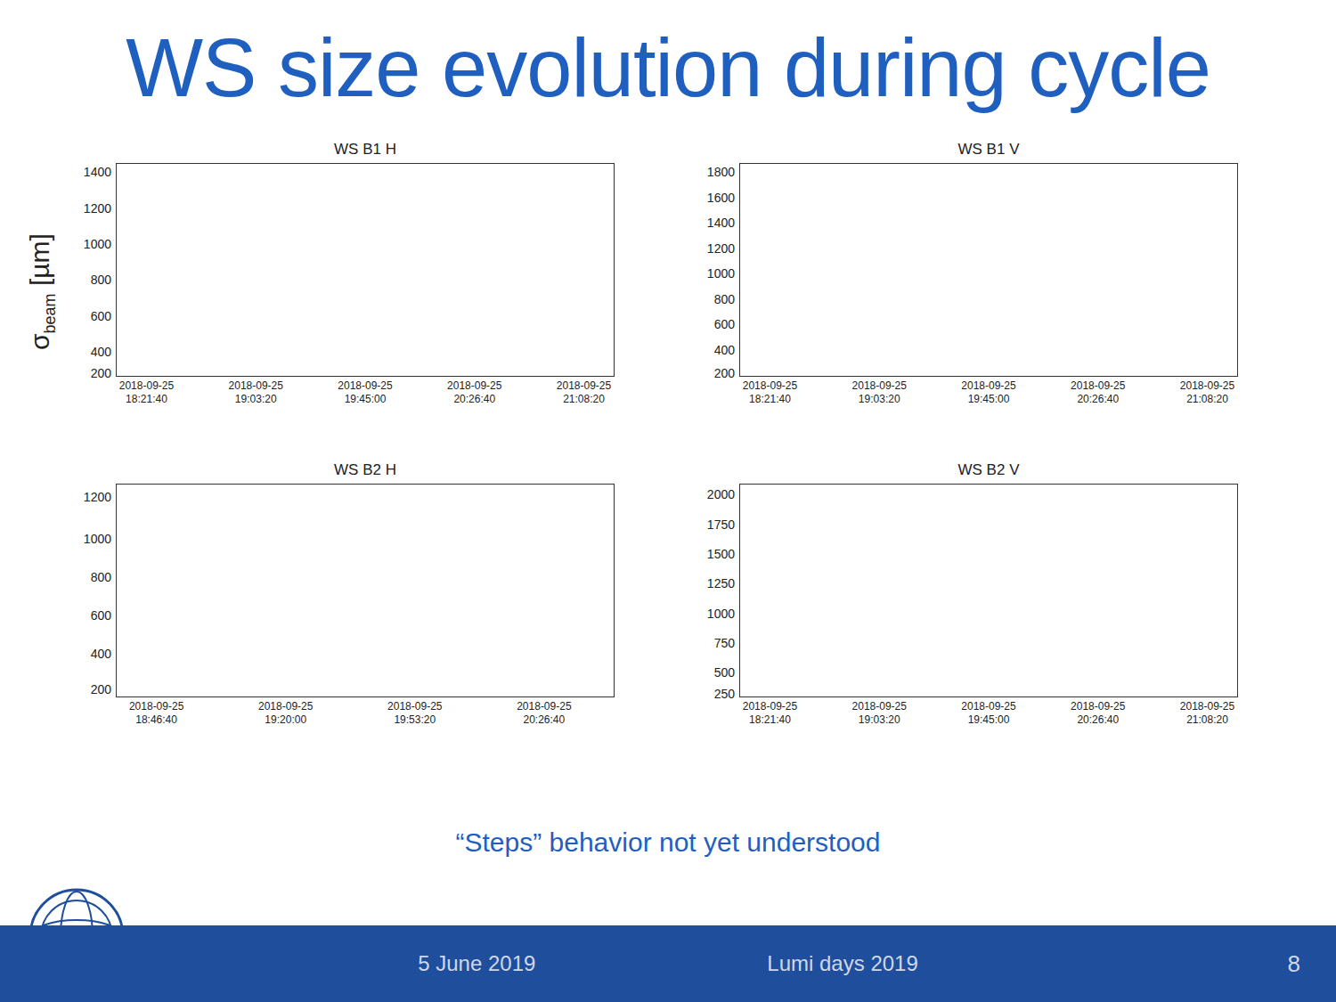WS size evolution during cycle
σbeam [µm]
WS B1 H
1400 1200 1000 800 600 400 200
2018-09-25
18:21:40 2018-09-25
19:03:20 2018-09-25
19:45:00 2018-09-25
20:26:40 2018-09-25
21:08:20
WS B1 V
1800 1600 1400 1200 1000 800 600 400 200
2018-09-25
18:21:40 2018-09-25
19:03:20 2018-09-25
19:45:00 2018-09-25
20:26:40 2018-09-25
21:08:20
WS B2 H
1200 1000 800 600 400 200
2018-09-25
18:46:40 2018-09-25
19:20:00 2018-09-25
19:53:20 2018-09-25
20:26:40
WS B2 V
2000 1750 1500 1250 1000 750 500 250
2018-09-25
18:21:40 2018-09-25
19:03:20 2018-09-25
19:45:00 2018-09-25
20:26:40 2018-09-25
21:08:20
“Steps” behavior not yet understood
5 June 2019 Lumi days 2019
8
CERN